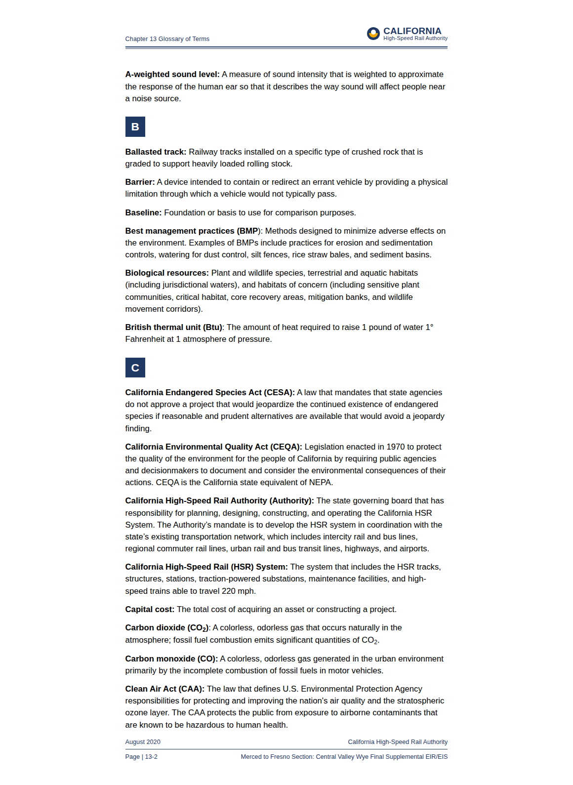Chapter 13 Glossary of Terms
CALIFORNIA
High-Speed Rail Authority
A-weighted sound level: A measure of sound intensity that is weighted to approximate the response of the human ear so that it describes the way sound will affect people near a noise source.
B
Ballasted track: Railway tracks installed on a specific type of crushed rock that is graded to support heavily loaded rolling stock.
Barrier: A device intended to contain or redirect an errant vehicle by providing a physical limitation through which a vehicle would not typically pass.
Baseline: Foundation or basis to use for comparison purposes.
Best management practices (BMP): Methods designed to minimize adverse effects on the environment. Examples of BMPs include practices for erosion and sedimentation controls, watering for dust control, silt fences, rice straw bales, and sediment basins.
Biological resources: Plant and wildlife species, terrestrial and aquatic habitats (including jurisdictional waters), and habitats of concern (including sensitive plant communities, critical habitat, core recovery areas, mitigation banks, and wildlife movement corridors).
British thermal unit (Btu): The amount of heat required to raise 1 pound of water 1° Fahrenheit at 1 atmosphere of pressure.
C
California Endangered Species Act (CESA): A law that mandates that state agencies do not approve a project that would jeopardize the continued existence of endangered species if reasonable and prudent alternatives are available that would avoid a jeopardy finding.
California Environmental Quality Act (CEQA): Legislation enacted in 1970 to protect the quality of the environment for the people of California by requiring public agencies and decisionmakers to document and consider the environmental consequences of their actions. CEQA is the California state equivalent of NEPA.
California High-Speed Rail Authority (Authority): The state governing board that has responsibility for planning, designing, constructing, and operating the California HSR System. The Authority’s mandate is to develop the HSR system in coordination with the state’s existing transportation network, which includes intercity rail and bus lines, regional commuter rail lines, urban rail and bus transit lines, highways, and airports.
California High-Speed Rail (HSR) System: The system that includes the HSR tracks, structures, stations, traction-powered substations, maintenance facilities, and high-speed trains able to travel 220 mph.
Capital cost: The total cost of acquiring an asset or constructing a project.
Carbon dioxide (CO2): A colorless, odorless gas that occurs naturally in the atmosphere; fossil fuel combustion emits significant quantities of CO2.
Carbon monoxide (CO): A colorless, odorless gas generated in the urban environment primarily by the incomplete combustion of fossil fuels in motor vehicles.
Clean Air Act (CAA): The law that defines U.S. Environmental Protection Agency responsibilities for protecting and improving the nation's air quality and the stratospheric ozone layer. The CAA protects the public from exposure to airborne contaminants that are known to be hazardous to human health.
August 2020
California High-Speed Rail Authority
Page | 13-2
Merced to Fresno Section: Central Valley Wye Final Supplemental EIR/EIS